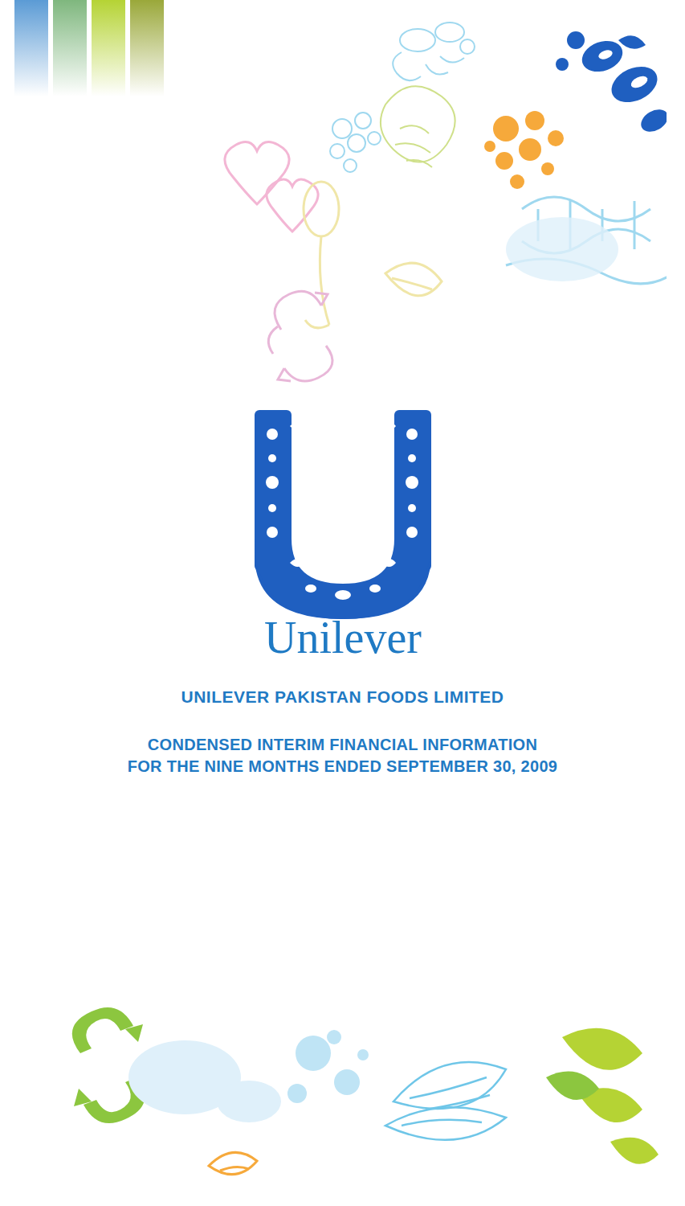Unilever Unilever
UNILEVER PAKISTAN FOODS LIMITED
Condensed Interim Financial Information
for the Nine Months Ended September 30, 2009